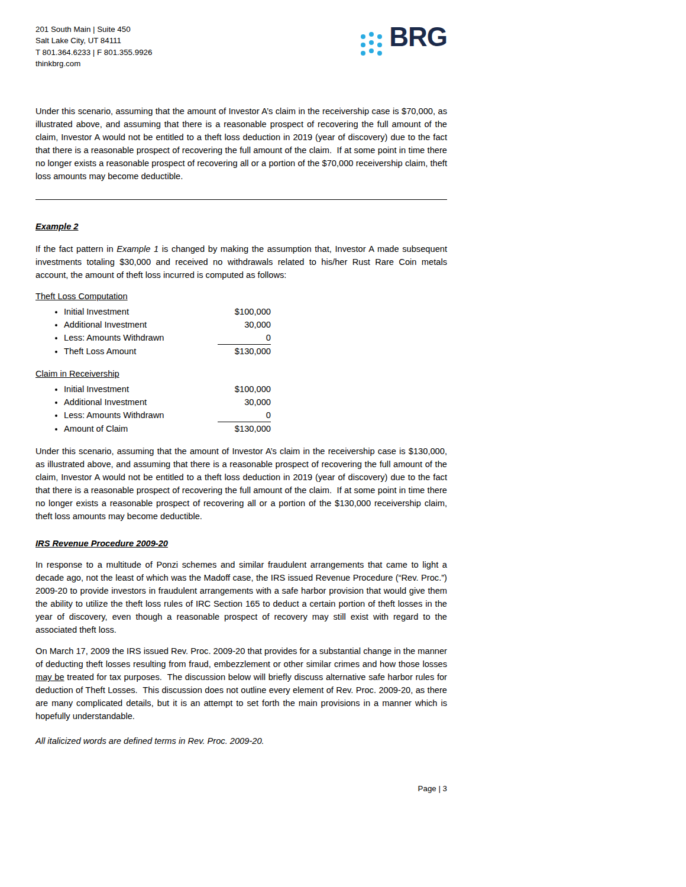201 South Main | Suite 450
Salt Lake City, UT 84111
T 801.364.6233 | F 801.355.9926
thinkbrg.com
BRG
Under this scenario, assuming that the amount of Investor A’s claim in the receivership case is $70,000, as illustrated above, and assuming that there is a reasonable prospect of recovering the full amount of the claim, Investor A would not be entitled to a theft loss deduction in 2019 (year of discovery) due to the fact that there is a reasonable prospect of recovering the full amount of the claim. If at some point in time there no longer exists a reasonable prospect of recovering all or a portion of the $70,000 receivership claim, theft loss amounts may become deductible.
Example 2
If the fact pattern in Example 1 is changed by making the assumption that, Investor A made subsequent investments totaling $30,000 and received no withdrawals related to his/her Rust Rare Coin metals account, the amount of theft loss incurred is computed as follows:
Theft Loss Computation
Initial Investment$100,000
Additional Investment 30,000
Less: Amounts Withdrawn 0
Theft Loss Amount$130,000
Claim in Receivership
Initial Investment$100,000
Additional Investment 30,000
Less: Amounts Withdrawn 0
Amount of Claim$130,000
Under this scenario, assuming that the amount of Investor A’s claim in the receivership case is $130,000, as illustrated above, and assuming that there is a reasonable prospect of recovering the full amount of the claim, Investor A would not be entitled to a theft loss deduction in 2019 (year of discovery) due to the fact that there is a reasonable prospect of recovering the full amount of the claim. If at some point in time there no longer exists a reasonable prospect of recovering all or a portion of the $130,000 receivership claim, theft loss amounts may become deductible.
IRS Revenue Procedure 2009-20
In response to a multitude of Ponzi schemes and similar fraudulent arrangements that came to light a decade ago, not the least of which was the Madoff case, the IRS issued Revenue Procedure (“Rev. Proc.”) 2009-20 to provide investors in fraudulent arrangements with a safe harbor provision that would give them the ability to utilize the theft loss rules of IRC Section 165 to deduct a certain portion of theft losses in the year of discovery, even though a reasonable prospect of recovery may still exist with regard to the associated theft loss.
On March 17, 2009 the IRS issued Rev. Proc. 2009-20 that provides for a substantial change in the manner of deducting theft losses resulting from fraud, embezzlement or other similar crimes and how those losses may be treated for tax purposes. The discussion below will briefly discuss alternative safe harbor rules for deduction of Theft Losses. This discussion does not outline every element of Rev. Proc. 2009-20, as there are many complicated details, but it is an attempt to set forth the main provisions in a manner which is hopefully understandable.
All italicized words are defined terms in Rev. Proc. 2009-20.
Page | 3